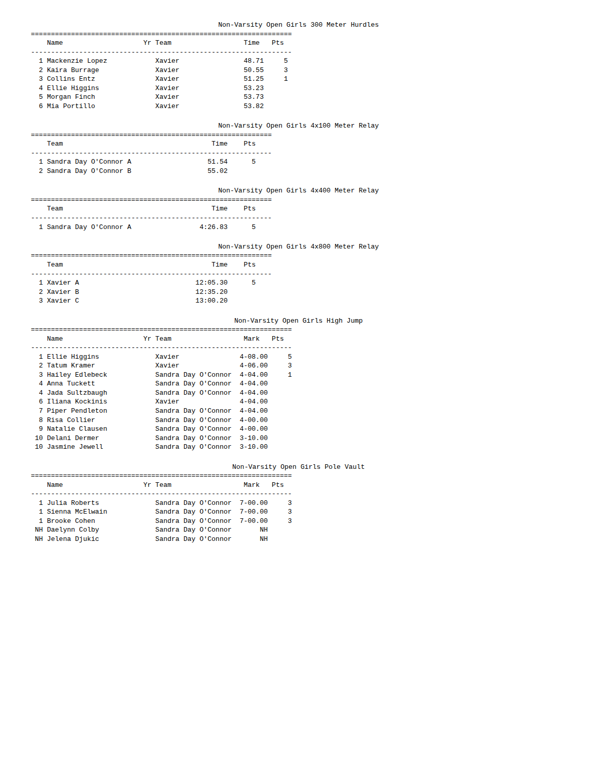Non-Varsity Open Girls 300 Meter Hurdles
=================================================================
    Name                    Yr Team                  Time   Pts
-----------------------------------------------------------------
  1 Mackenzie Lopez            Xavier                48.71     5
  2 Kaira Burrage              Xavier                50.55     3
  3 Collins Entz               Xavier                51.25     1
  4 Ellie Higgins              Xavier                53.23
  5 Morgan Finch               Xavier                53.73
  6 Mia Portillo               Xavier                53.82
Non-Varsity Open Girls 4x100 Meter Relay
============================================================
    Team                                     Time    Pts
------------------------------------------------------------
  1 Sandra Day O'Connor A                   51.54      5
  2 Sandra Day O'Connor B                   55.02
Non-Varsity Open Girls 4x400 Meter Relay
============================================================
    Team                                     Time    Pts
------------------------------------------------------------
  1 Sandra Day O'Connor A                 4:26.83      5
Non-Varsity Open Girls 4x800 Meter Relay
============================================================
    Team                                     Time    Pts
------------------------------------------------------------
  1 Xavier A                             12:05.30      5
  2 Xavier B                             12:35.20
  3 Xavier C                             13:00.20
Non-Varsity Open Girls High Jump
=================================================================
    Name                    Yr Team                  Mark   Pts
-----------------------------------------------------------------
  1 Ellie Higgins              Xavier               4-08.00     5
  2 Tatum Kramer               Xavier               4-06.00     3
  3 Hailey Edlebeck            Sandra Day O'Connor  4-04.00     1
  4 Anna Tuckett               Sandra Day O'Connor  4-04.00
  4 Jada Sultzbaugh            Sandra Day O'Connor  4-04.00
  6 Iliana Kockinis            Xavier               4-04.00
  7 Piper Pendleton            Sandra Day O'Connor  4-04.00
  8 Risa Collier               Sandra Day O'Connor  4-00.00
  9 Natalie Clausen            Sandra Day O'Connor  4-00.00
 10 Delani Dermer              Sandra Day O'Connor  3-10.00
 10 Jasmine Jewell             Sandra Day O'Connor  3-10.00
Non-Varsity Open Girls Pole Vault
=================================================================
    Name                    Yr Team                  Mark   Pts
-----------------------------------------------------------------
  1 Julia Roberts              Sandra Day O'Connor  7-00.00     3
  1 Sienna McElwain            Sandra Day O'Connor  7-00.00     3
  1 Brooke Cohen               Sandra Day O'Connor  7-00.00     3
 NH Daelynn Colby              Sandra Day O'Connor       NH
 NH Jelena Djukic              Sandra Day O'Connor       NH